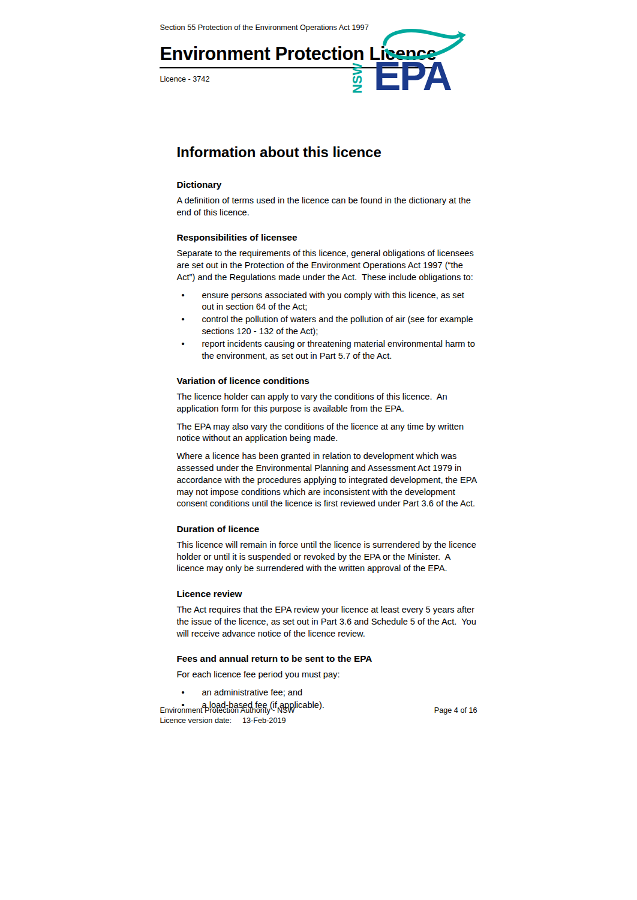Section 55 Protection of the Environment Operations Act 1997
Environment Protection Licence
Licence - 3742
NSW EPA
Information about this licence
Dictionary
A definition of terms used in the licence can be found in the dictionary at the end of this licence.
Responsibilities of licensee
Separate to the requirements of this licence, general obligations of licensees are set out in the Protection of the Environment Operations Act 1997 (“the Act”) and the Regulations made under the Act. These include obligations to:
ensure persons associated with you comply with this licence, as set out in section 64 of the Act;
control the pollution of waters and the pollution of air (see for example sections 120 - 132 of the Act);
report incidents causing or threatening material environmental harm to the environment, as set out in Part 5.7 of the Act.
Variation of licence conditions
The licence holder can apply to vary the conditions of this licence. An application form for this purpose is available from the EPA.
The EPA may also vary the conditions of the licence at any time by written notice without an application being made.
Where a licence has been granted in relation to development which was assessed under the Environmental Planning and Assessment Act 1979 in accordance with the procedures applying to integrated development, the EPA may not impose conditions which are inconsistent with the development consent conditions until the licence is first reviewed under Part 3.6 of the Act.
Duration of licence
This licence will remain in force until the licence is surrendered by the licence holder or until it is suspended or revoked by the EPA or the Minister. A licence may only be surrendered with the written approval of the EPA.
Licence review
The Act requires that the EPA review your licence at least every 5 years after the issue of the licence, as set out in Part 3.6 and Schedule 5 of the Act. You will receive advance notice of the licence review.
Fees and annual return to be sent to the EPA
For each licence fee period you must pay:
an administrative fee; and
a load-based fee (if applicable).
Environment Protection Authority - NSW
Page 4 of 16
Licence version date: 13-Feb-2019